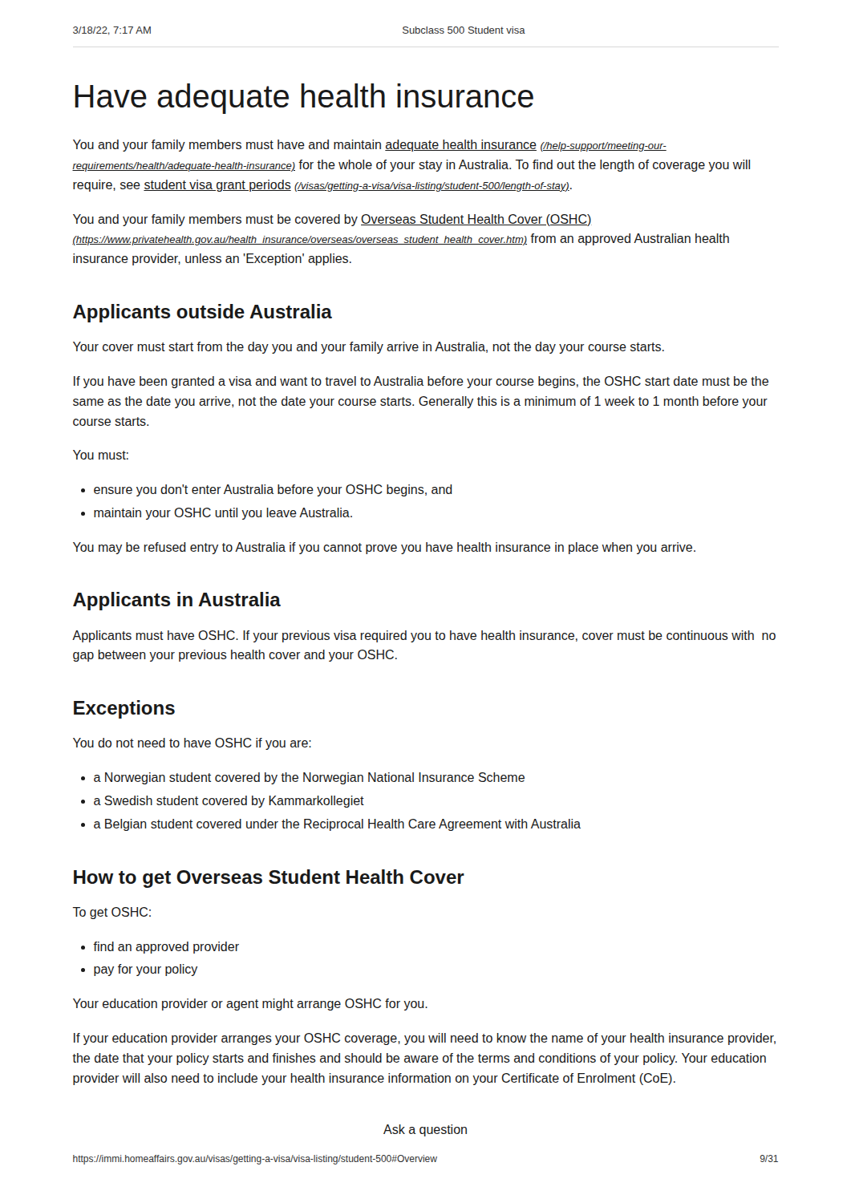3/18/22, 7:17 AM
Subclass 500 Student visa
Have adequate health insurance
You and your family members must have and maintain adequate health insurance (/help-support/meeting-our-requirements/health/adequate-health-insurance) for the whole of your stay in Australia. To find out the length of coverage you will require, see student visa grant periods (/visas/getting-a-visa/visa-listing/student-500/length-of-stay).
You and your family members must be covered by Overseas Student Health Cover (OSHC) (https://www.privatehealth.gov.au/health_insurance/overseas/overseas_student_health_cover.htm) from an approved Australian health insurance provider, unless an 'Exception' applies.
Applicants outside Australia
Your cover must start from the day you and your family arrive in Australia, not the day your course starts.
If you have been granted a visa and want to travel to Australia before your course begins, the OSHC start date must be the same as the date you arrive, not the date your course starts. Generally this is a minimum of 1 week to 1 month before your course starts.
You must:
ensure you don't enter Australia before your OSHC begins, and
maintain your OSHC until you leave Australia.
You may be refused entry to Australia if you cannot prove you have health insurance in place when you arrive.
Applicants in Australia
Applicants must have OSHC. If your previous visa required you to have health insurance, cover must be continuous with no gap between your previous health cover and your OSHC.
Exceptions
You do not need to have OSHC if you are:
a Norwegian student covered by the Norwegian National Insurance Scheme
a Swedish student covered by Kammarkollegiet
a Belgian student covered under the Reciprocal Health Care Agreement with Australia
How to get Overseas Student Health Cover
To get OSHC:
find an approved provider
pay for your policy
Your education provider or agent might arrange OSHC for you.
If your education provider arranges your OSHC coverage, you will need to know the name of your health insurance provider, the date that your policy starts and finishes and should be aware of the terms and conditions of your policy. Your education provider will also need to include your health insurance information on your Certificate of Enrolment (CoE).
Ask a question
https://immi.homeaffairs.gov.au/visas/getting-a-visa/visa-listing/student-500#Overview
9/31